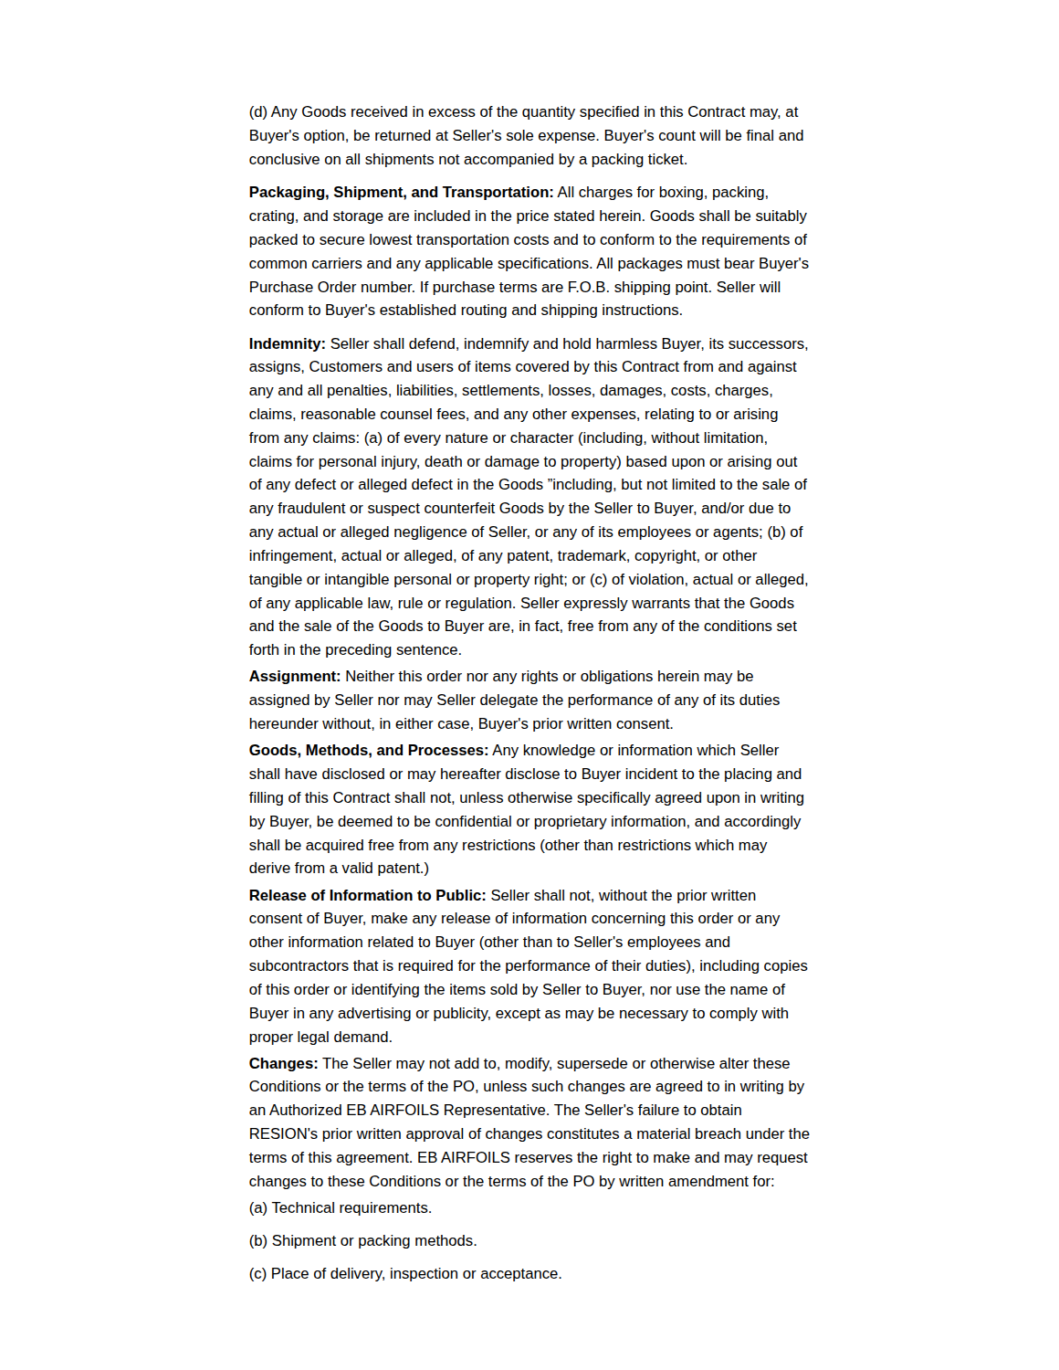(d) Any Goods received in excess of the quantity specified in this Contract may, at Buyer's option, be returned at Seller's sole expense. Buyer's count will be final and conclusive on all shipments not accompanied by a packing ticket.
Packaging, Shipment, and Transportation: All charges for boxing, packing, crating, and storage are included in the price stated herein. Goods shall be suitably packed to secure lowest transportation costs and to conform to the requirements of common carriers and any applicable specifications. All packages must bear Buyer's Purchase Order number. If purchase terms are F.O.B. shipping point. Seller will conform to Buyer's established routing and shipping instructions.
Indemnity: Seller shall defend, indemnify and hold harmless Buyer, its successors, assigns, Customers and users of items covered by this Contract from and against any and all penalties, liabilities, settlements, losses, damages, costs, charges, claims, reasonable counsel fees, and any other expenses, relating to or arising from any claims: (a) of every nature or character (including, without limitation, claims for personal injury, death or damage to property) based upon or arising out of any defect or alleged defect in the Goods ”including, but not limited to the sale of any fraudulent or suspect counterfeit Goods by the Seller to Buyer, and/or due to any actual or alleged negligence of Seller, or any of its employees or agents; (b) of infringement, actual or alleged, of any patent, trademark, copyright, or other tangible or intangible personal or property right; or (c) of violation, actual or alleged, of any applicable law, rule or regulation. Seller expressly warrants that the Goods and the sale of the Goods to Buyer are, in fact, free from any of the conditions set forth in the preceding sentence.
Assignment: Neither this order nor any rights or obligations herein may be assigned by Seller nor may Seller delegate the performance of any of its duties hereunder without, in either case, Buyer's prior written consent.
Goods, Methods, and Processes: Any knowledge or information which Seller shall have disclosed or may hereafter disclose to Buyer incident to the placing and filling of this Contract shall not, unless otherwise specifically agreed upon in writing by Buyer, be deemed to be confidential or proprietary information, and accordingly shall be acquired free from any restrictions (other than restrictions which may derive from a valid patent.)
Release of Information to Public: Seller shall not, without the prior written consent of Buyer, make any release of information concerning this order or any other information related to Buyer (other than to Seller's employees and subcontractors that is required for the performance of their duties), including copies of this order or identifying the items sold by Seller to Buyer, nor use the name of Buyer in any advertising or publicity, except as may be necessary to comply with proper legal demand.
Changes: The Seller may not add to, modify, supersede or otherwise alter these Conditions or the terms of the PO, unless such changes are agreed to in writing by an Authorized EB AIRFOILS Representative. The Seller's failure to obtain RESION's prior written approval of changes constitutes a material breach under the terms of this agreement. EB AIRFOILS reserves the right to make and may request changes to these Conditions or the terms of the PO by written amendment for:
(a) Technical requirements.
(b) Shipment or packing methods.
(c) Place of delivery, inspection or acceptance.